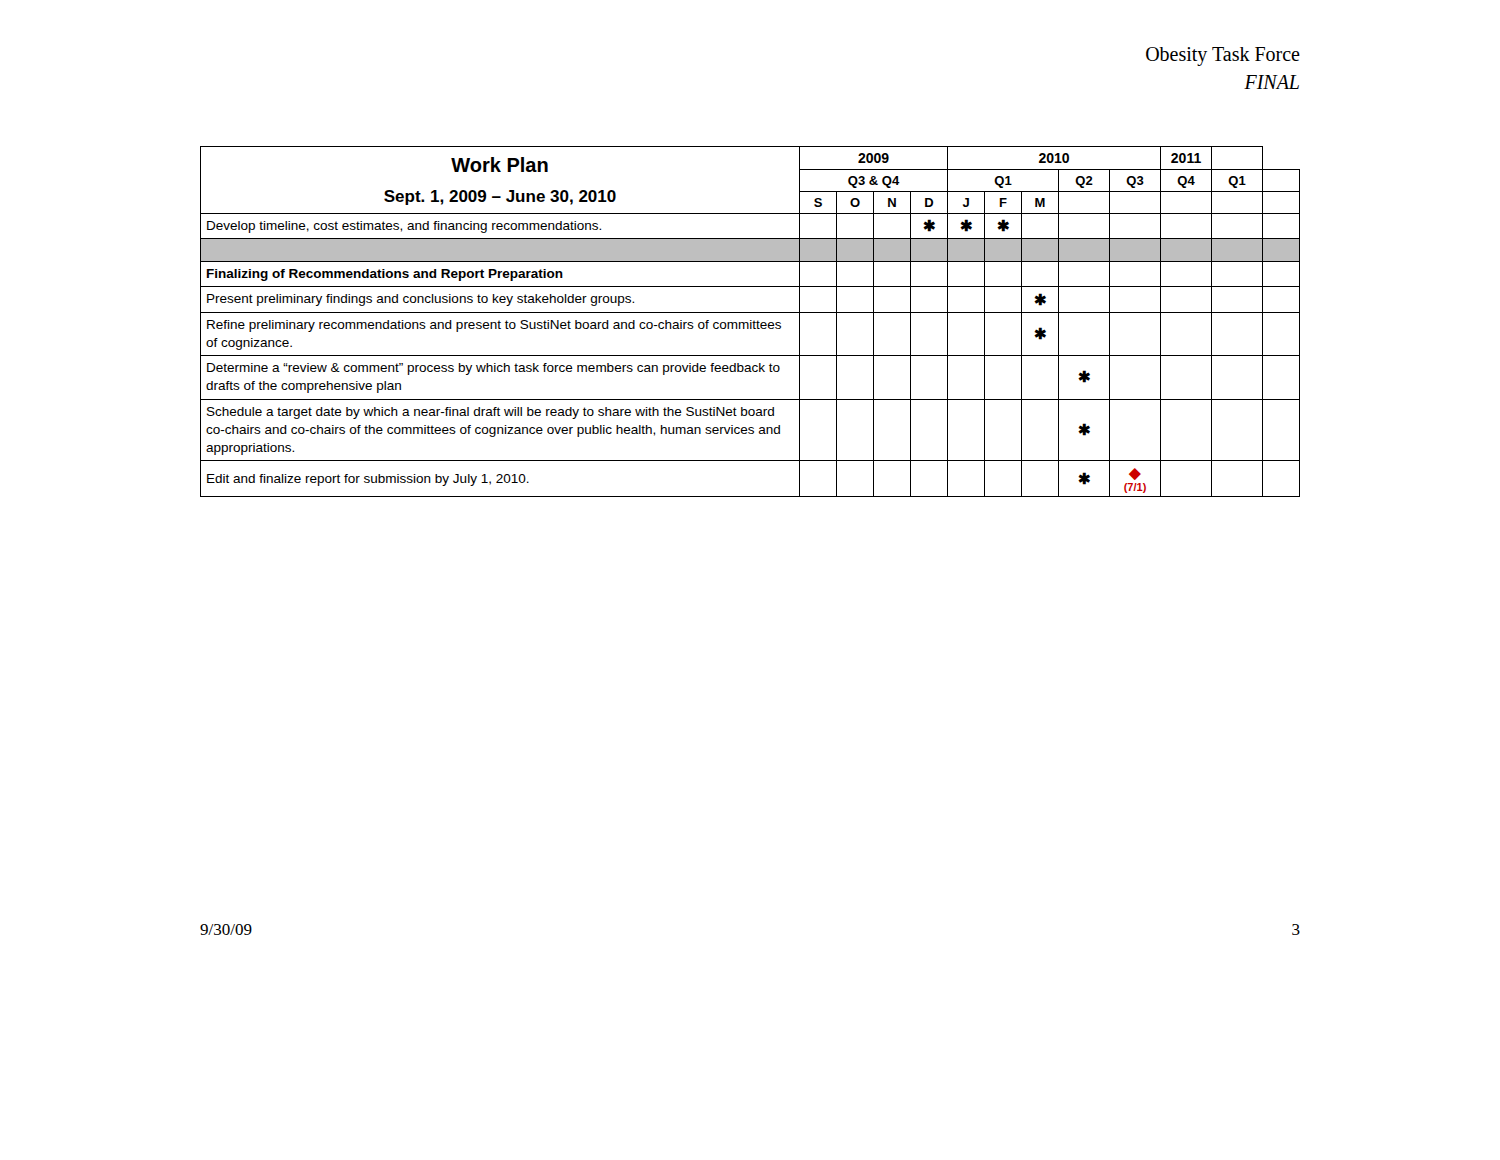Obesity Task Force
FINAL
| Work Plan Sept. 1, 2009 – June 30, 2010 | 2009 | 2010 | 2011 | |
| Q3 & Q4 | Q1 | Q2 | Q3 | Q4 | Q1 | |
| S | O | N | D | J | F | M | | | | | |
| Develop timeline, cost estimates, and financing recommendations. | | | | ✱ | ✱ | ✱ | | | | | | |
| Finalizing of Recommendations and Report Preparation | | | | | | | | | | | | |
| Present preliminary findings and conclusions to key stakeholder groups. | | | | | | | ✱ | | | | | |
| Refine preliminary recommendations and present to SustiNet board and co-chairs of committees of cognizance. | | | | | | | ✱ | | | | | |
| Determine a “review & comment” process by which task force members can provide feedback to drafts of the comprehensive plan | | | | | | | | ✱ | | | | |
| Schedule a target date by which a near-final draft will be ready to share with the SustiNet board co-chairs and co-chairs of the committees of cognizance over public health, human services and appropriations. | | | | | | | | ✱ | | | | |
| Edit and finalize report for submission by July 1, 2010. | | | | | | | | ✱ | ◆ (7/1) | | | |
9/30/09
3